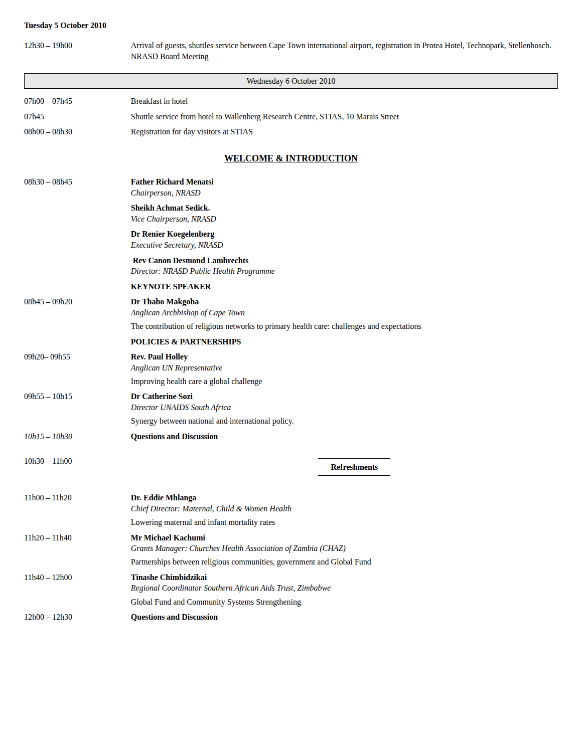Tuesday 5 October 2010
| 12h30 – 19h00 | Arrival of guests, shuttles service between Cape Town international airport, registration in Protea Hotel, Technopark, Stellenbosch. NRASD Board Meeting |
Wednesday 6 October 2010
| 07h00 – 07h45 | Breakfast in hotel |
| 07h45 | Shuttle service from hotel to Wallenberg Research Centre, STIAS, 10 Marais Street |
| 08h00 – 08h30 | Registration for day visitors at STIAS |
WELCOME & INTRODUCTION
| 08h30 – 08h45 | Father Richard Menatsi Chairperson, NRASD |
| | Sheikh Achmat Sedick. Vice Chairperson, NRASD |
| | Dr Renier Koegelenberg Executive Secretary, NRASD |
| | Rev Canon Desmond Lambrechts Director: NRASD Public Health Programme |
| | KEYNOTE SPEAKER |
| 08h45 – 09h20 | Dr Thabo Makgoba Anglican Archbishop of Cape Town The contribution of religious networks to primary health care: challenges and expectations |
| | POLICIES & PARTNERSHIPS |
| 09h20– 09h55 | Rev. Paul Holley Anglican UN Representative Improving health care a global challenge |
| 09h55 – 10h15 | Dr Catherine Sozi Director UNAIDS South Africa Synergy between national and international policy. |
| 10h15 – 10h30 | Questions and Discussion |
| 10h30 – 11h00 | Refreshments |
| 11h00 – 11h20 | Dr. Eddie Mhlanga Chief Director: Maternal, Child & Women Health Lowering maternal and infant mortality rates |
| 11h20 – 11h40 | Mr Michael Kachumi Grants Manager: Churches Health Association of Zambia (CHAZ) Partnerships between religious communities, government and Global Fund |
| 11h40 – 12h00 | Tinashe Chimbidzikai Regional Coordinator Southern African Aids Trust, Zimbabwe Global Fund and Community Systems Strengthening |
| 12h00 – 12h30 | Questions and Discussion |